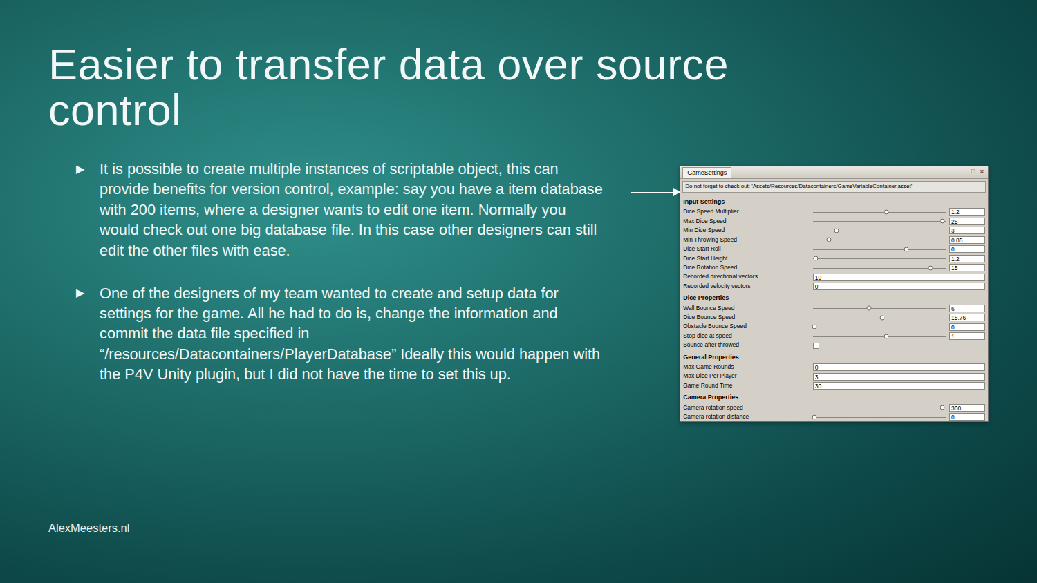Easier to transfer data over source control
It is possible to create multiple instances of scriptable object, this can provide benefits for version control, example: say you have a item database with 200 items, where a designer wants to edit one item. Normally you would check out one big database file. In this case other designers can still edit the other files with ease.
One of the designers of my team wanted to create and setup data for settings for the game. All he had to do is, change the information and commit the data file specified in “/resources/Datacontainers/PlayerDatabase” Ideally this would happen with the P4V Unity plugin, but I did not have the time to set this up.
GameSettings ☐ ✕
Do not forget to check out: 'Assets/Resources/Datacontainers/GameVariableContainer.asset'
Input Settings
Dice Speed Multiplier 1.2
Max Dice Speed 25
Min Dice Speed 3
Min Throwing Speed 0.85
Dice Start Roll 0
Dice Start Height 1.2
Dice Rotation Speed 15
Recorded directional vectors 10
Recorded velocity vectors 0
Dice Properties
Wall Bounce Speed 6
Dice Bounce Speed 15.76
Obstacle Bounce Speed 0
Stop dice at speed 1
Bounce after throwed
General Properties
Max Game Rounds 0
Max Dice Per Player 3
Game Round Time 30
Camera Properties
Camera rotation speed 300
Camera rotation distance 0
AlexMeesters.nl